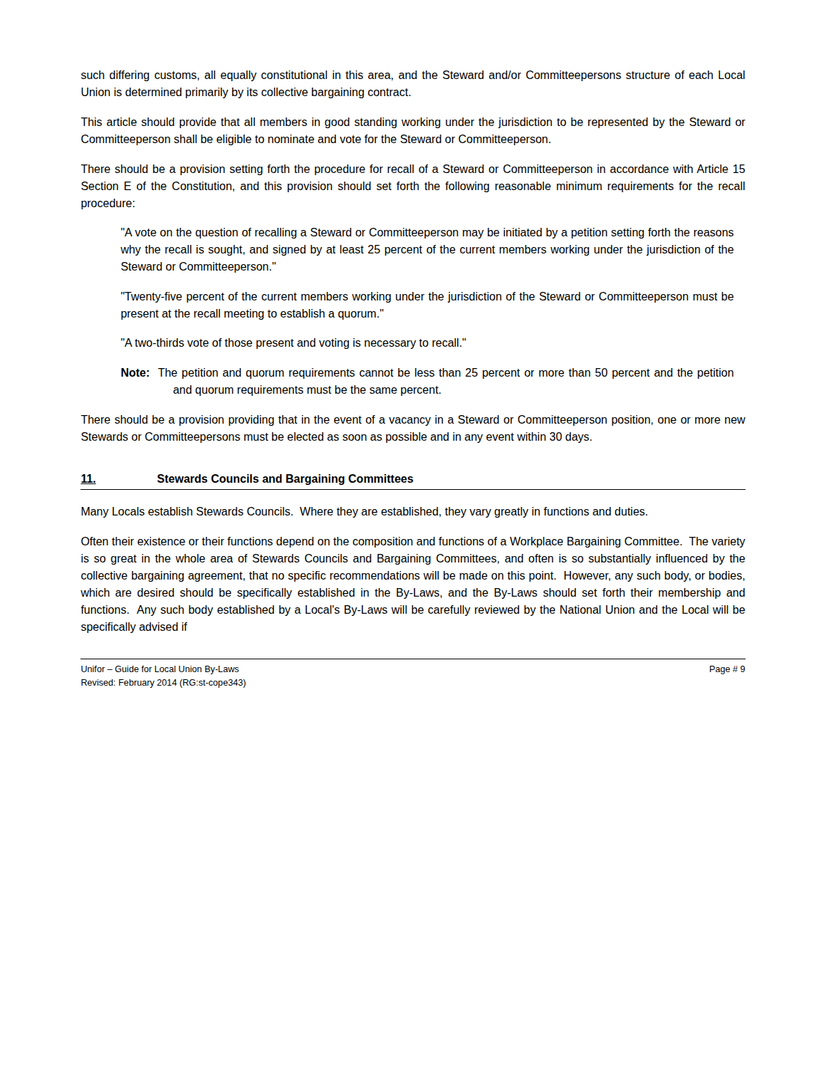such differing customs, all equally constitutional in this area, and the Steward and/or Committeepersons structure of each Local Union is determined primarily by its collective bargaining contract.
This article should provide that all members in good standing working under the jurisdiction to be represented by the Steward or Committeeperson shall be eligible to nominate and vote for the Steward or Committeeperson.
There should be a provision setting forth the procedure for recall of a Steward or Committeeperson in accordance with Article 15 Section E of the Constitution, and this provision should set forth the following reasonable minimum requirements for the recall procedure:
"A vote on the question of recalling a Steward or Committeeperson may be initiated by a petition setting forth the reasons why the recall is sought, and signed by at least 25 percent of the current members working under the jurisdiction of the Steward or Committeeperson."
"Twenty-five percent of the current members working under the jurisdiction of the Steward or Committeeperson must be present at the recall meeting to establish a quorum."
"A two-thirds vote of those present and voting is necessary to recall."
Note: The petition and quorum requirements cannot be less than 25 percent or more than 50 percent and the petition and quorum requirements must be the same percent.
There should be a provision providing that in the event of a vacancy in a Steward or Committeeperson position, one or more new Stewards or Committeepersons must be elected as soon as possible and in any event within 30 days.
11. Stewards Councils and Bargaining Committees
Many Locals establish Stewards Councils. Where they are established, they vary greatly in functions and duties.
Often their existence or their functions depend on the composition and functions of a Workplace Bargaining Committee. The variety is so great in the whole area of Stewards Councils and Bargaining Committees, and often is so substantially influenced by the collective bargaining agreement, that no specific recommendations will be made on this point. However, any such body, or bodies, which are desired should be specifically established in the By-Laws, and the By-Laws should set forth their membership and functions. Any such body established by a Local's By-Laws will be carefully reviewed by the National Union and the Local will be specifically advised if
Unifor – Guide for Local Union By-Laws
Revised: February 2014 (RG:st-cope343)
Page # 9